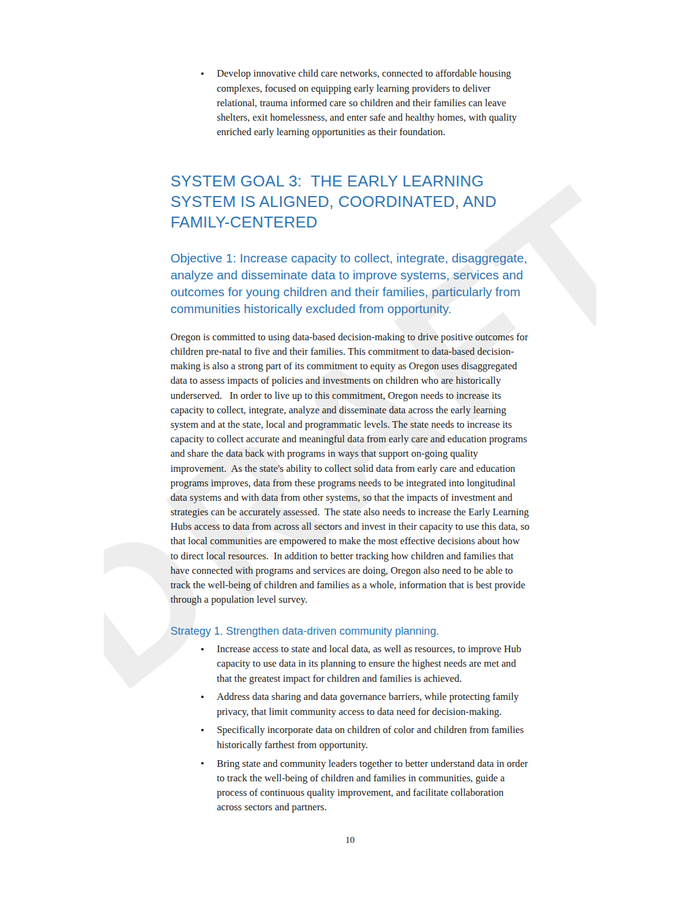DRAFT
Develop innovative child care networks, connected to affordable housing complexes, focused on equipping early learning providers to deliver relational, trauma informed care so children and their families can leave shelters, exit homelessness, and enter safe and healthy homes, with quality enriched early learning opportunities as their foundation.
SYSTEM GOAL 3: THE EARLY LEARNING SYSTEM IS ALIGNED, COORDINATED, AND FAMILY-CENTERED
Objective 1: Increase capacity to collect, integrate, disaggregate, analyze and disseminate data to improve systems, services and outcomes for young children and their families, particularly from communities historically excluded from opportunity.
Oregon is committed to using data-based decision-making to drive positive outcomes for children pre-natal to five and their families. This commitment to data-based decision-making is also a strong part of its commitment to equity as Oregon uses disaggregated data to assess impacts of policies and investments on children who are historically underserved. In order to live up to this commitment, Oregon needs to increase its capacity to collect, integrate, analyze and disseminate data across the early learning system and at the state, local and programmatic levels. The state needs to increase its capacity to collect accurate and meaningful data from early care and education programs and share the data back with programs in ways that support on-going quality improvement. As the state's ability to collect solid data from early care and education programs improves, data from these programs needs to be integrated into longitudinal data systems and with data from other systems, so that the impacts of investment and strategies can be accurately assessed. The state also needs to increase the Early Learning Hubs access to data from across all sectors and invest in their capacity to use this data, so that local communities are empowered to make the most effective decisions about how to direct local resources. In addition to better tracking how children and families that have connected with programs and services are doing, Oregon also need to be able to track the well-being of children and families as a whole, information that is best provide through a population level survey.
Strategy 1. Strengthen data-driven community planning.
Increase access to state and local data, as well as resources, to improve Hub capacity to use data in its planning to ensure the highest needs are met and that the greatest impact for children and families is achieved.
Address data sharing and data governance barriers, while protecting family privacy, that limit community access to data need for decision-making.
Specifically incorporate data on children of color and children from families historically farthest from opportunity.
Bring state and community leaders together to better understand data in order to track the well-being of children and families in communities, guide a process of continuous quality improvement, and facilitate collaboration across sectors and partners.
10